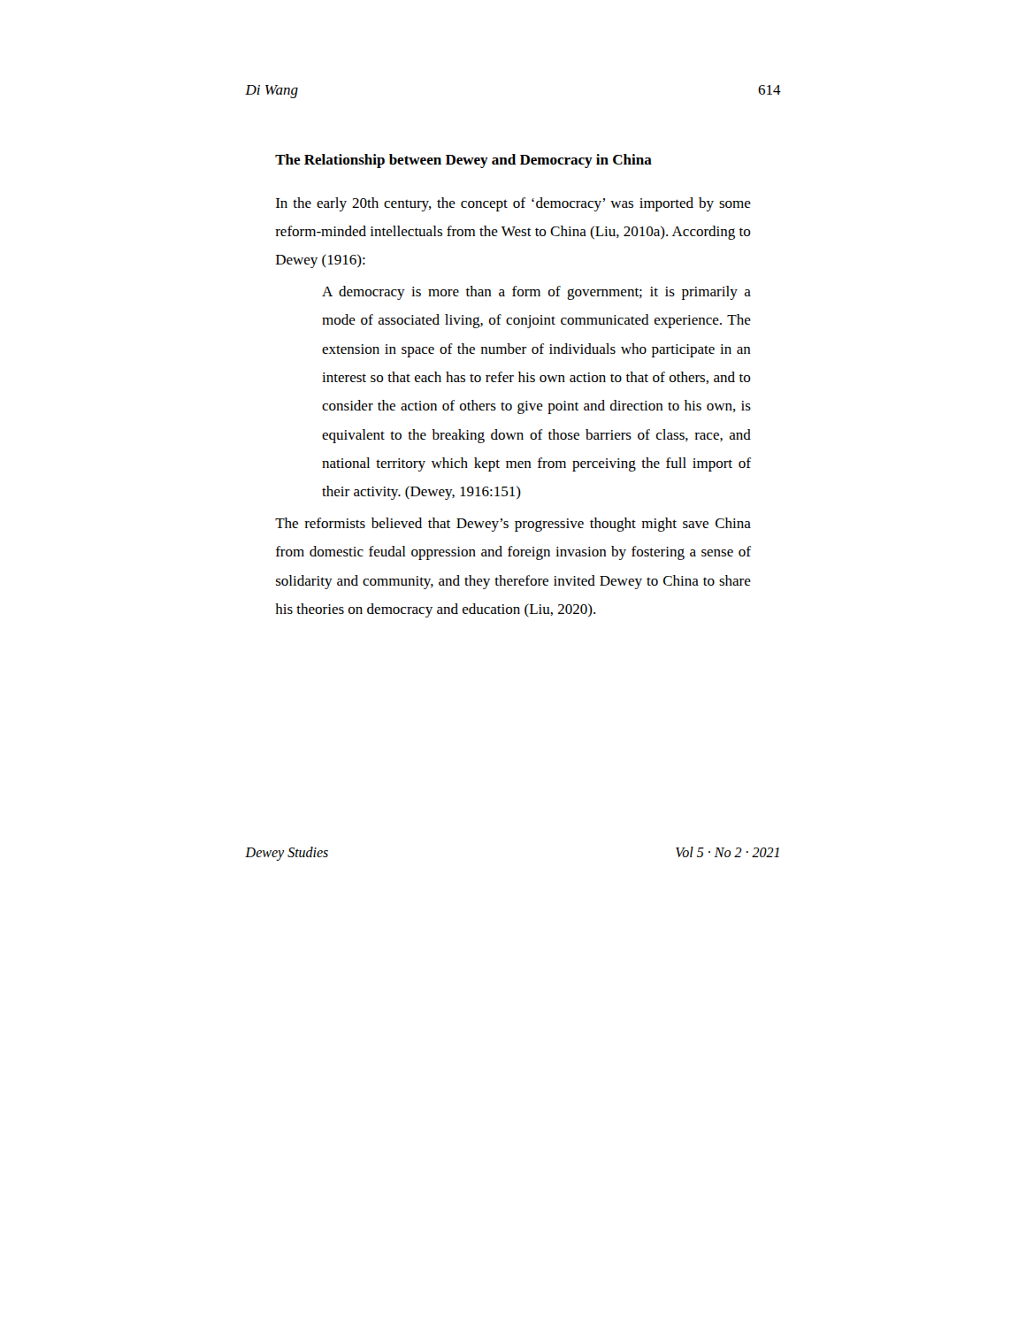Di Wang 614
The Relationship between Dewey and Democracy in China
In the early 20th century, the concept of ‘democracy’ was imported by some reform-minded intellectuals from the West to China (Liu, 2010a). According to Dewey (1916):
A democracy is more than a form of government; it is primarily a mode of associated living, of conjoint communicated experience. The extension in space of the number of individuals who participate in an interest so that each has to refer his own action to that of others, and to consider the action of others to give point and direction to his own, is equivalent to the breaking down of those barriers of class, race, and national territory which kept men from perceiving the full import of their activity. (Dewey, 1916:151)
The reformists believed that Dewey’s progressive thought might save China from domestic feudal oppression and foreign invasion by fostering a sense of solidarity and community, and they therefore invited Dewey to China to share his theories on democracy and education (Liu, 2020).
Dewey Studies Vol 5 · No 2 · 2021